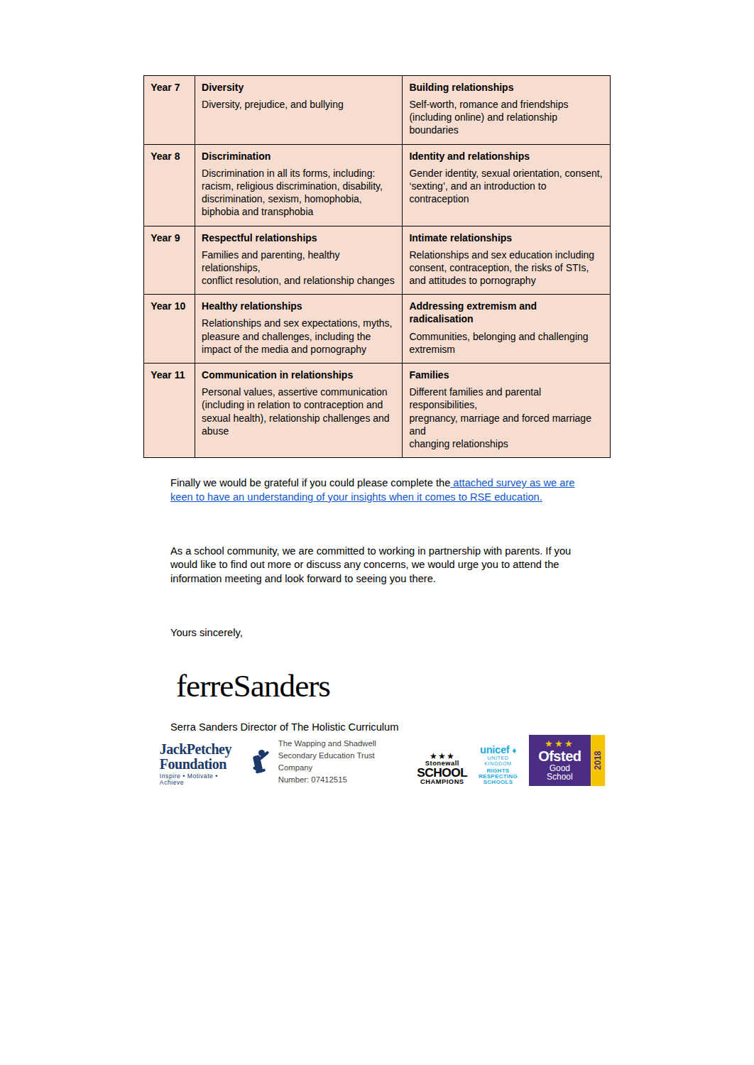| Year 7 | Diversity Diversity, prejudice, and bullying | Building relationships Self-worth, romance and friendships (including online) and relationship boundaries |
| Year 8 | Discrimination Discrimination in all its forms, including: racism, religious discrimination, disability, discrimination, sexism, homophobia, biphobia and transphobia | Identity and relationships Gender identity, sexual orientation, consent, ‘sexting’, and an introduction to contraception |
| Year 9 | Respectful relationships Families and parenting, healthy relationships, conflict resolution, and relationship changes | Intimate relationships Relationships and sex education including consent, contraception, the risks of STIs, and attitudes to pornography |
| Year 10 | Healthy relationships Relationships and sex expectations, myths, pleasure and challenges, including the impact of the media and pornography | Addressing extremism and radicalisation Communities, belonging and challenging extremism |
| Year 11 | Communication in relationships Personal values, assertive communication (including in relation to contraception and sexual health), relationship challenges and abuse | Families Different families and parental responsibilities, pregnancy, marriage and forced marriage and changing relationships |
Finally we would be grateful if you could please complete the attached survey as we are keen to have an understanding of your insights when it comes to RSE education.
As a school community, we are committed to working in partnership with parents. If you would like to find out more or discuss any concerns, we would urge you to attend the information meeting and look forward to seeing you there.
Yours sincerely,
ferreSanders
Serra Sanders Director of The Holistic Curriculum
JackPetchey
Foundation
Inspire • Motivate • Achieve
The Wapping and Shadwell
Secondary Education Trust Company
Number: 07412515
★★★
Stonewall
SCHOOL
CHAMPIONS
unicef ♦
UNITED KINGDOM
RIGHTS
RESPECTING
SCHOOLS
★★★
Ofsted
Good School
2018